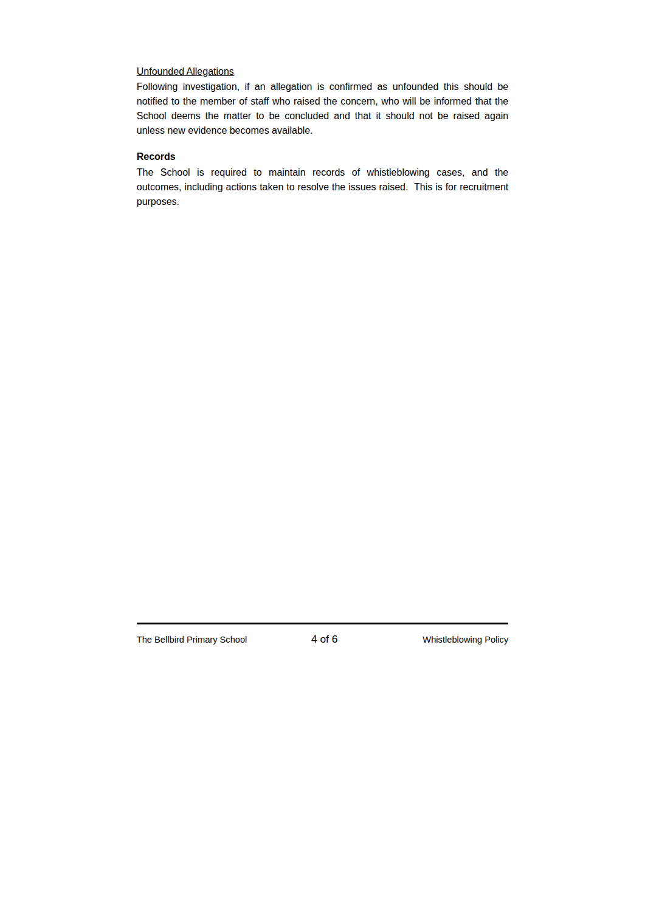Unfounded Allegations
Following investigation, if an allegation is confirmed as unfounded this should be notified to the member of staff who raised the concern, who will be informed that the School deems the matter to be concluded and that it should not be raised again unless new evidence becomes available.
Records
The School is required to maintain records of whistleblowing cases, and the outcomes, including actions taken to resolve the issues raised. This is for recruitment purposes.
The Bellbird Primary School 4 of 6 Whistleblowing Policy